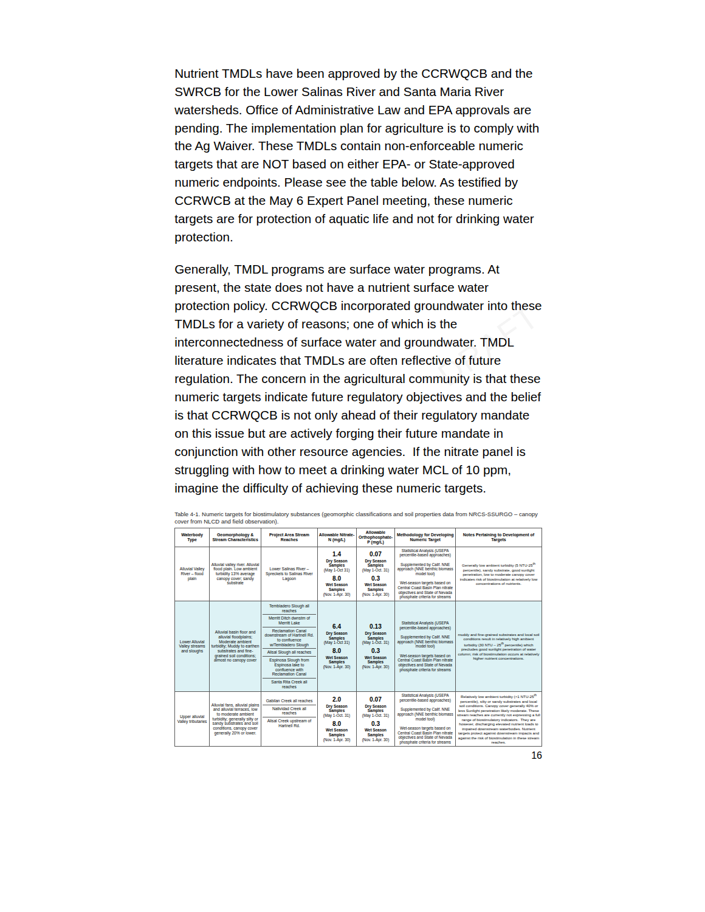Nutrient TMDLs have been approved by the CCRWQCB and the SWRCB for the Lower Salinas River and Santa Maria River watersheds. Office of Administrative Law and EPA approvals are pending. The implementation plan for agriculture is to comply with the Ag Waiver. These TMDLs contain non-enforceable numeric targets that are NOT based on either EPA- or State-approved numeric endpoints. Please see the table below. As testified by CCRWCB at the May 6 Expert Panel meeting, these numeric targets are for protection of aquatic life and not for drinking water protection.
Generally, TMDL programs are surface water programs. At present, the state does not have a nutrient surface water protection policy. CCRWQCB incorporated groundwater into these TMDLs for a variety of reasons; one of which is the interconnectedness of surface water and groundwater. TMDL literature indicates that TMDLs are often reflective of future regulation. The concern in the agricultural community is that these numeric targets indicate future regulatory objectives and the belief is that CCRWQCB is not only ahead of their regulatory mandate on this issue but are actively forging their future mandate in conjunction with other resource agencies. If the nitrate panel is struggling with how to meet a drinking water MCL of 10 ppm, imagine the difficulty of achieving these numeric targets.
Table 4-1. Numeric targets for biostimulatory substances (geomorphic classifications and soil properties data from NRCS-SSURGO – canopy cover from NLCD and field observation).
| Waterbody Type | Geomorphology & Stream Characteristics | Project Area Stream Reaches | Allowable Nitrate-N (mg/L) | Allowable Orthophosphate-P (mg/L) | Methodology for Developing Numeric Target | Notes Pertaining to Development of Targets |
| --- | --- | --- | --- | --- | --- | --- |
| Alluvial Valley River – flood plain | Alluvial valley river. Alluvial flood plain. Low ambient turbidity 13% average canopy cover; sandy substrate | Lower Salinas River – Spreckels to Salinas River Lagoon | 1.4 Dry Season Samples (May 1-Oct 31) 8.0 Wet Season Samples (Nov. 1-Apr. 30) | 0.07 Dry Season Samples (May 1-Oct. 31) 0.3 Wet Season Samples (Nov. 1-Apr. 30) | Statistical Analysis (USEPA percentile-based approaches) Supplemented by Calif. NNE approach (NNE benthic biomass model tool) Wet-season targets based on Central Coast Basin Plan nitrate objectives and State of Nevada phosphate criteria for streams | Generally low ambient turbidity (5 NTU-25 th percentile), sandy substrate, good sunlight penetration, low to moderate canopy cover indicates risk of biostimulation at relatively low concentrations of nutrients. |
| Lower Alluvial Valley streams and sloughs | Alluvial basin floor and alluvial floodplains; Moderate ambient turbidity; Muddy to earthen substrates and fine-grained soil conditions; almost no canopy cover | Tembladero Slough all reaches Merritt Ditch dwnstm of Merritt Lake Reclamation Canal downstream of Hartnell Rd. to confluence w/Tembladero Slough Alisal Slough all reaches Espinosa Slough from Espinosa lake to confluence with Reclamation Canal Santa Rita Creek all reaches | 6.4 Dry Season Samples (May 1-Oct 31) 8.0 Wet Season Samples (Nov. 1-Apr. 30) | 0.13 Dry Season Samples (May 1-Oct. 31) 0.3 Wet Season Samples (Nov. 1-Apr. 30) | Statistical Analysis (USEPA percentile-based approaches) Supplemented by Calif. NNE approach (NNE benthic biomass model tool) Wet-season targets based on Central Coast Basin Plan nitrate objectives and State of Nevada phosphate criteria for streams | muddy and fine-grained substrates and local soil conditions result in relatively high ambient turbidity (30 NTU – 25 th percentile) which precludes good sunlight penetration of water column; risk of biostimulation occurs at relatively higher nutrient concentrations. |
| Upper alluvial Valley tributaries | Alluvial fans, alluvial plains and alluvial terraces, low to moderate ambient turbidity; generally silty or sandy substrates and soil conditions, canopy cover generally 20% or lower. | Gabilan Creek all reaches Natividad Creek all reaches Alisal Creek upstream of Hartnell Rd. | 2.0 Dry Season Samples (May 1-Oct. 31) 8.0 Wet Season Samples (Nov. 1-Apr. 30) | 0.07 Dry Season Samples (May 1-Oct. 31) 0.3 Wet Season Samples (Nov. 1-Apr. 30) | Statistical Analysis (USEPA percentile-based approaches) Supplemented by Calif. NNE approach (NNE benthic biomass model tool) Wet-season targets based on Central Coast Basin Plan nitrate objectives and State of Nevada phosphate criteria for streams | Relatively low ambient turbidity (<1 NTU-25 th percentile), silty or sandy substrates and local soil conditions. Canopy cover generally 40% or less Sunlight penetration likely moderate. These stream reaches are currently not expressing a full range of biostimulatory indicators. They are however, discharging elevated nutrient loads to impaired downstream waterbodies. Nutrient targets protect against downstream impacts and against the risk of biostimulation in these stream reaches. |
DRAFT
16